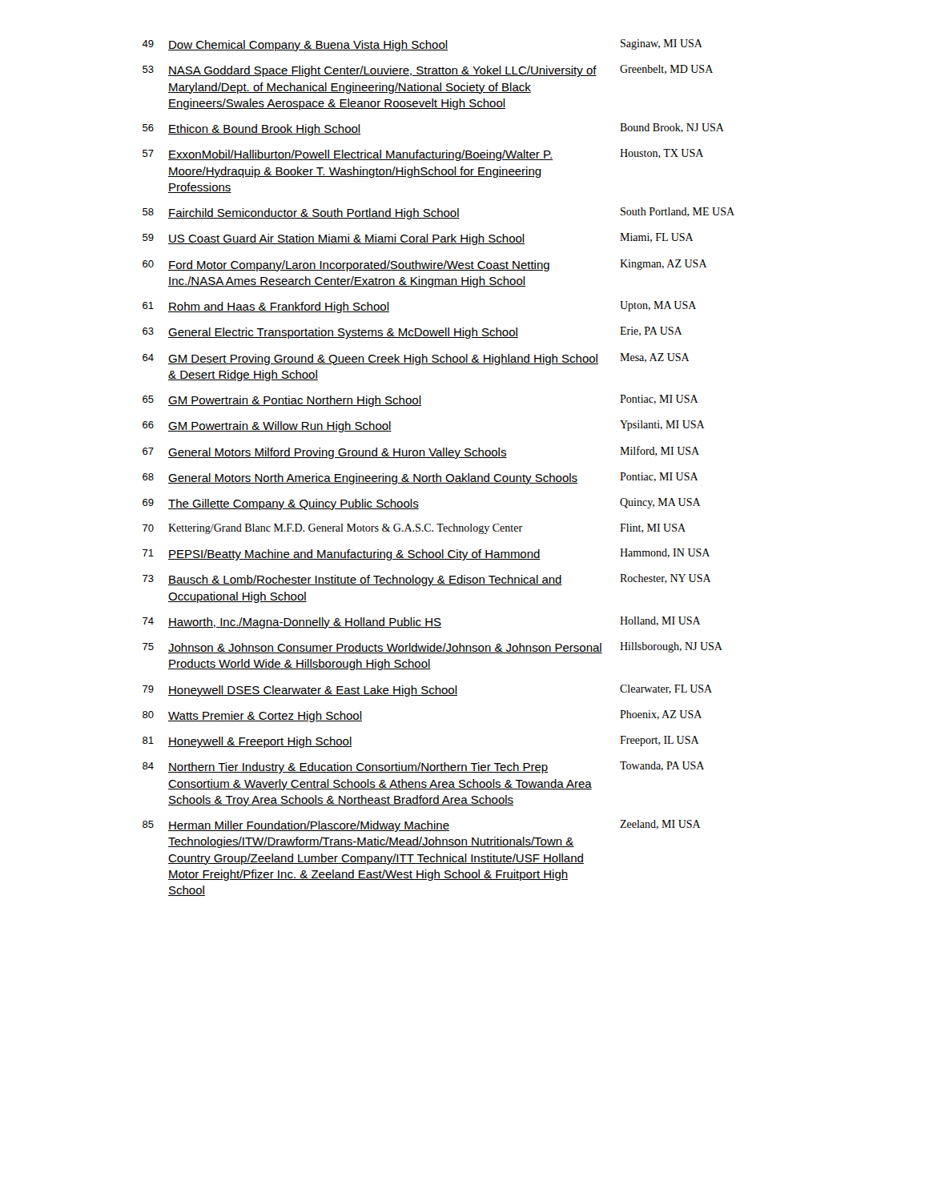| 49 | Dow Chemical Company & Buena Vista High School | Saginaw, MI USA |
| 53 | NASA Goddard Space Flight Center/Louviere, Stratton & Yokel LLC/University of Maryland/Dept. of Mechanical Engineering/National Society of Black Engineers/Swales Aerospace & Eleanor Roosevelt High School | Greenbelt, MD USA |
| 56 | Ethicon & Bound Brook High School | Bound Brook, NJ USA |
| 57 | ExxonMobil/Halliburton/Powell Electrical Manufacturing/Boeing/Walter P. Moore/Hydraquip & Booker T. Washington/HighSchool for Engineering Professions | Houston, TX USA |
| 58 | Fairchild Semiconductor & South Portland High School | South Portland, ME USA |
| 59 | US Coast Guard Air Station Miami & Miami Coral Park High School | Miami, FL USA |
| 60 | Ford Motor Company/Laron Incorporated/Southwire/West Coast Netting Inc./NASA Ames Research Center/Exatron & Kingman High School | Kingman, AZ USA |
| 61 | Rohm and Haas & Frankford High School | Upton, MA USA |
| 63 | General Electric Transportation Systems & McDowell High School | Erie, PA USA |
| 64 | GM Desert Proving Ground & Queen Creek High School & Highland High School & Desert Ridge High School | Mesa, AZ USA |
| 65 | GM Powertrain & Pontiac Northern High School | Pontiac, MI USA |
| 66 | GM Powertrain & Willow Run High School | Ypsilanti, MI USA |
| 67 | General Motors Milford Proving Ground & Huron Valley Schools | Milford, MI USA |
| 68 | General Motors North America Engineering & North Oakland County Schools | Pontiac, MI USA |
| 69 | The Gillette Company & Quincy Public Schools | Quincy, MA USA |
| 70 | Kettering/Grand Blanc M.F.D. General Motors & G.A.S.C. Technology Center | Flint, MI USA |
| 71 | PEPSI/Beatty Machine and Manufacturing & School City of Hammond | Hammond, IN USA |
| 73 | Bausch & Lomb/Rochester Institute of Technology & Edison Technical and Occupational High School | Rochester, NY USA |
| 74 | Haworth, Inc./Magna-Donnelly & Holland Public HS | Holland, MI USA |
| 75 | Johnson & Johnson Consumer Products Worldwide/Johnson & Johnson Personal Products World Wide & Hillsborough High School | Hillsborough, NJ USA |
| 79 | Honeywell DSES Clearwater & East Lake High School | Clearwater, FL USA |
| 80 | Watts Premier & Cortez High School | Phoenix, AZ USA |
| 81 | Honeywell & Freeport High School | Freeport, IL USA |
| 84 | Northern Tier Industry & Education Consortium/Northern Tier Tech Prep Consortium & Waverly Central Schools & Athens Area Schools & Towanda Area Schools & Troy Area Schools & Northeast Bradford Area Schools | Towanda, PA USA |
| 85 | Herman Miller Foundation/Plascore/Midway Machine Technologies/ITW/Drawform/Trans-Matic/Mead/Johnson Nutritionals/Town & Country Group/Zeeland Lumber Company/ITT Technical Institute/USF Holland Motor Freight/Pfizer Inc. & Zeeland East/West High School & Fruitport High School | Zeeland, MI USA |